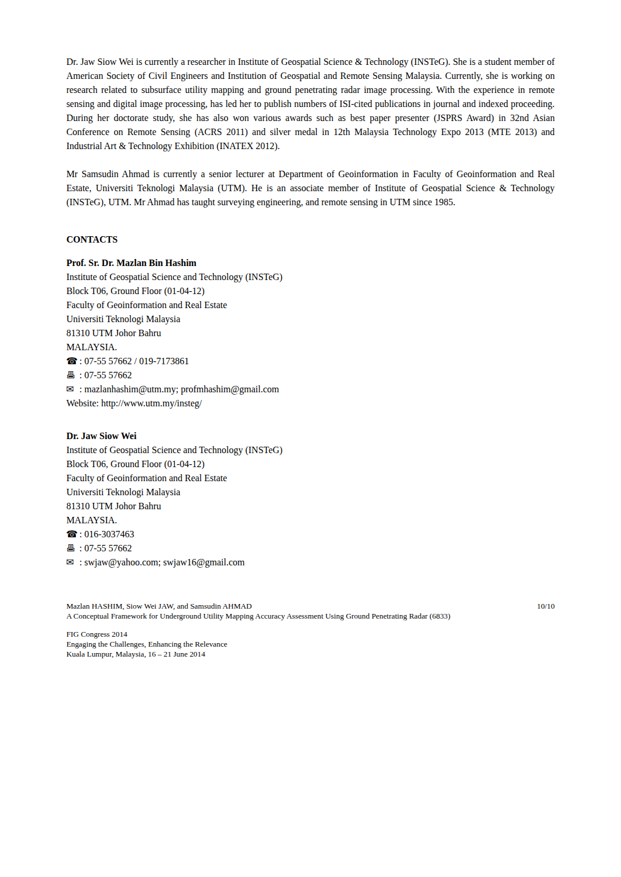Dr. Jaw Siow Wei is currently a researcher in Institute of Geospatial Science & Technology (INSTeG). She is a student member of American Society of Civil Engineers and Institution of Geospatial and Remote Sensing Malaysia. Currently, she is working on research related to subsurface utility mapping and ground penetrating radar image processing. With the experience in remote sensing and digital image processing, has led her to publish numbers of ISI-cited publications in journal and indexed proceeding. During her doctorate study, she has also won various awards such as best paper presenter (JSPRS Award) in 32nd Asian Conference on Remote Sensing (ACRS 2011) and silver medal in 12th Malaysia Technology Expo 2013 (MTE 2013) and Industrial Art & Technology Exhibition (INATEX 2012).
Mr Samsudin Ahmad is currently a senior lecturer at Department of Geoinformation in Faculty of Geoinformation and Real Estate, Universiti Teknologi Malaysia (UTM). He is an associate member of Institute of Geospatial Science & Technology (INSTeG), UTM. Mr Ahmad has taught surveying engineering, and remote sensing in UTM since 1985.
Contacts
Prof. Sr. Dr. Mazlan Bin Hashim
Institute of Geospatial Science and Technology (INSTeG)
Block T06, Ground Floor (01-04-12)
Faculty of Geoinformation and Real Estate
Universiti Teknologi Malaysia
81310 UTM Johor Bahru
MALAYSIA.
☎: 07-55 57662 / 019-7173861
🖶: 07-55 57662
✉: mazlanhashim@utm.my; profmhashim@gmail.com
Website: http://www.utm.my/insteg/
Dr. Jaw Siow Wei
Institute of Geospatial Science and Technology (INSTeG)
Block T06, Ground Floor (01-04-12)
Faculty of Geoinformation and Real Estate
Universiti Teknologi Malaysia
81310 UTM Johor Bahru
MALAYSIA.
☎: 016-3037463
🖶: 07-55 57662
✉: swjaw@yahoo.com; swjaw16@gmail.com
10/10
Mazlan HASHIM, Siow Wei JAW, and Samsudin AHMAD
A Conceptual Framework for Underground Utility Mapping Accuracy Assessment Using Ground Penetrating Radar (6833)
FIG Congress 2014
Engaging the Challenges, Enhancing the Relevance
Kuala Lumpur, Malaysia, 16 – 21 June 2014